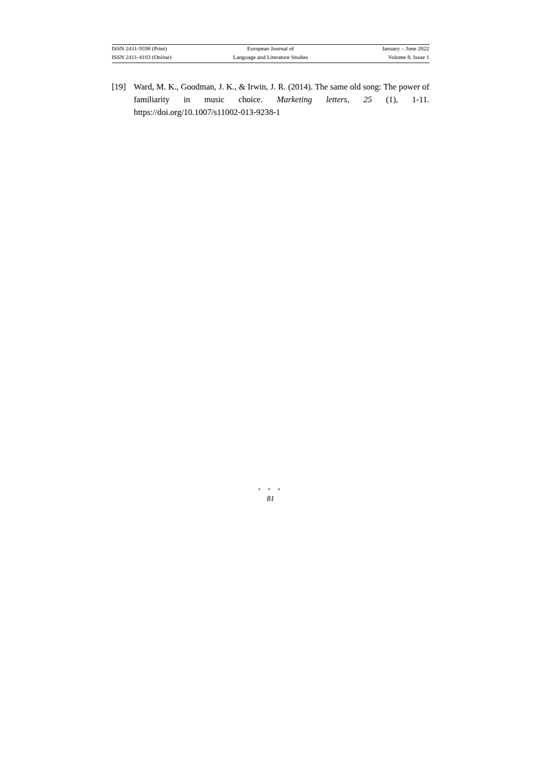| ISSN 2411-9598 (Print) | European Journal of | January – June 2022 |
| ISSN 2411-4103 (Online) | Language and Literature Studies | Volume 8, Issue 1 |
[19] Ward, M. K., Goodman, J. K., & Irwin, J. R. (2014). The same old song: The power of familiarity in music choice. Marketing letters, 25 (1), 1-11. https://doi.org/10.1007/s11002-013-9238-1
• • •
81